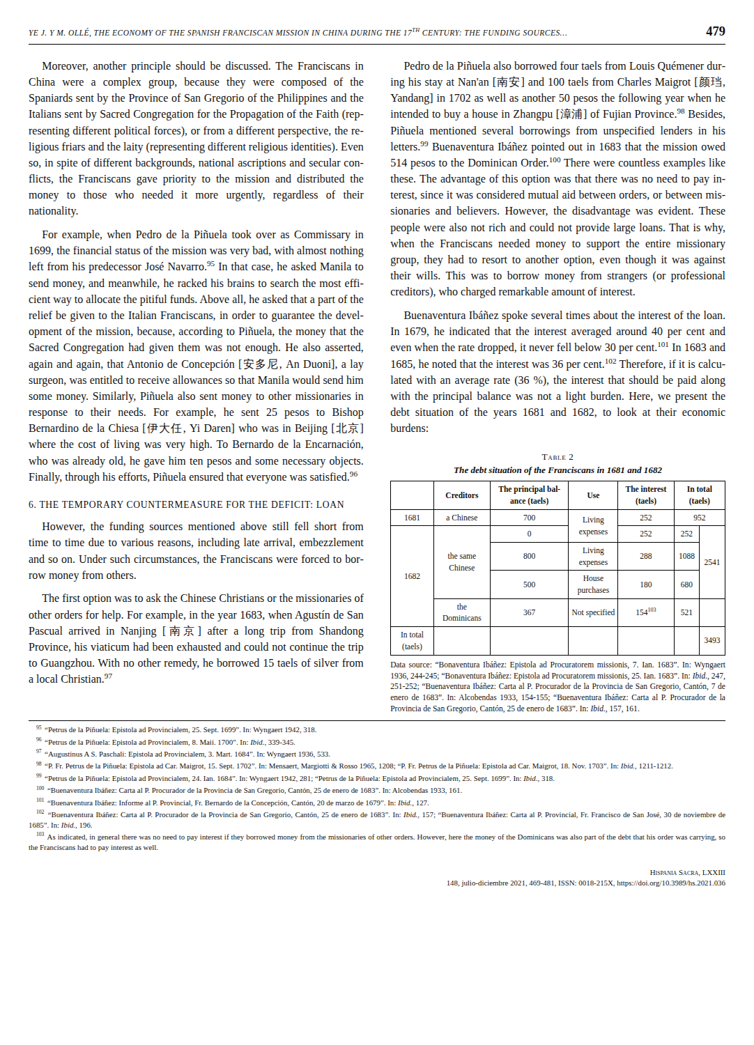Ye J. y M. Ollé, The economy of the Spanish Franciscan mission in China during the 17th century: the funding sources… 479
Moreover, another principle should be discussed. The Franciscans in China were a complex group, because they were composed of the Spaniards sent by the Province of San Gregorio of the Philippines and the Italians sent by Sacred Congregation for the Propagation of the Faith (representing different political forces), or from a different perspective, the religious friars and the laity (representing different religious identities). Even so, in spite of different backgrounds, national ascriptions and secular conflicts, the Franciscans gave priority to the mission and distributed the money to those who needed it more urgently, regardless of their nationality.
For example, when Pedro de la Piñuela took over as Commissary in 1699, the financial status of the mission was very bad, with almost nothing left from his predecessor José Navarro.95 In that case, he asked Manila to send money, and meanwhile, he racked his brains to search the most efficient way to allocate the pitiful funds. Above all, he asked that a part of the relief be given to the Italian Franciscans, in order to guarantee the development of the mission, because, according to Piñuela, the money that the Sacred Congregation had given them was not enough. He also asserted, again and again, that Antonio de Concepción [安多尼, An Duoni], a lay surgeon, was entitled to receive allowances so that Manila would send him some money. Similarly, Piñuela also sent money to other missionaries in response to their needs. For example, he sent 25 pesos to Bishop Bernardino de la Chiesa [伊大任, Yi Daren] who was in Beijing [北京] where the cost of living was very high. To Bernardo de la Encarnación, who was already old, he gave him ten pesos and some necessary objects. Finally, through his efforts, Piñuela ensured that everyone was satisfied.96
6. The temporary countermeasure for the deficit: loan
However, the funding sources mentioned above still fell short from time to time due to various reasons, including late arrival, embezzlement and so on. Under such circumstances, the Franciscans were forced to borrow money from others.
The first option was to ask the Chinese Christians or the missionaries of other orders for help. For example, in the year 1683, when Agustín de San Pascual arrived in Nanjing [南京] after a long trip from Shandong Province, his viaticum had been exhausted and could not continue the trip to Guangzhou. With no other remedy, he borrowed 15 taels of silver from a local Christian.97
Pedro de la Piñuela also borrowed four taels from Louis Quémener during his stay at Nan'an [南安] and 100 taels from Charles Maigrot [颜珰, Yandang] in 1702 as well as another 50 pesos the following year when he intended to buy a house in Zhangpu [漳浦] of Fujian Province.98 Besides, Piñuela mentioned several borrowings from unspecified lenders in his letters.99 Buenaventura Ibáñez pointed out in 1683 that the mission owed 514 pesos to the Dominican Order.100 There were countless examples like these. The advantage of this option was that there was no need to pay interest, since it was considered mutual aid between orders, or between missionaries and believers. However, the disadvantage was evident. These people were also not rich and could not provide large loans. That is why, when the Franciscans needed money to support the entire missionary group, they had to resort to another option, even though it was against their wills. This was to borrow money from strangers (or professional creditors), who charged remarkable amount of interest.
Buenaventura Ibáñez spoke several times about the interest of the loan. In 1679, he indicated that the interest averaged around 40 per cent and even when the rate dropped, it never fell below 30 per cent.101 In 1683 and 1685, he noted that the interest was 36 per cent.102 Therefore, if it is calculated with an average rate (36 %), the interest that should be paid along with the principal balance was not a light burden. Here, we present the debt situation of the years 1681 and 1682, to look at their economic burdens:
Table 2 The debt situation of the Franciscans in 1681 and 1682
| | Creditors | The principal balance (taels) | Use | The interest (taels) | In total (taels) |
| --- | --- | --- | --- | --- | --- |
| 1681 | a Chinese | 700 | Living expenses | 252 | 952 |
| 1682 | the same Chinese | 0 | 252 | 252 | 2541 |
| 800 | Living expenses | 288 | 1088 |
| 500 | House purchases | 180 | 680 |
| the Dominicans | 367 | Not specified | 154 103 | 521 | |
| In total (taels) | | | | | | 3493 |
Data source: “Bonaventura Ibáñez: Epistola ad Procuratorem missionis, 7. Ian. 1683”. In: Wyngaert 1936, 244-245; “Bonaventura Ibáñez: Epistola ad Procuratorem missionis, 25. Ian. 1683”. In: Ibid., 247, 251-252; “Buenaventura Ibáñez: Carta al P. Procurador de la Provincia de San Gregorio, Cantón, 7 de enero de 1683”. In: Alcobendas 1933, 154-155; “Buenaventura Ibáñez: Carta al P. Procurador de la Provincia de San Gregorio, Cantón, 25 de enero de 1683”. In: Ibid., 157, 161.
95 “Petrus de la Piñuela: Epistola ad Provincialem, 25. Sept. 1699”. In: Wyngaert 1942, 318.
96 “Petrus de la Piñuela: Epistola ad Provincialem, 8. Maii. 1700”. In: Ibid., 339-345.
97 “Augustinus A S. Paschali: Epistola ad Provincialem, 3. Mart. 1684”. In: Wyngaert 1936, 533.
98 “P. Fr. Petrus de la Piñuela: Epistola ad Car. Maigrot, 15. Sept. 1702”. In: Mensaert, Margiotti & Rosso 1965, 1208; “P. Fr. Petrus de la Piñuela: Epistola ad Car. Maigrot, 18. Nov. 1703”. In: Ibid., 1211-1212.
99 “Petrus de la Piñuela: Epistola ad Provincialem, 24. Ian. 1684”. In: Wyngaert 1942, 281; “Petrus de la Piñuela: Epistola ad Provincialem, 25. Sept. 1699”. In: Ibid., 318.
100 “Buenaventura Ibáñez: Carta al P. Procurador de la Provincia de San Gregorio, Cantón, 25 de enero de 1683”. In: Alcobendas 1933, 161.
101 “Buenaventura Ibáñez: Informe al P. Provincial, Fr. Bernardo de la Concepción, Cantón, 20 de marzo de 1679”. In: Ibid., 127.
102 “Buenaventura Ibáñez: Carta al P. Procurador de la Provincia de San Gregorio, Cantón, 25 de enero de 1683”. In: Ibid., 157; “Buenaventura Ibáñez: Carta al P. Provincial, Fr. Francisco de San José, 30 de noviembre de 1685”. In: Ibid., 196.
103 As indicated, in general there was no need to pay interest if they borrowed money from the missionaries of other orders. However, here the money of the Dominicans was also part of the debt that his order was carrying, so the Franciscans had to pay interest as well.
Hispania Sacra, LXXIII
148, julio-diciembre 2021, 469-481, ISSN: 0018-215X, https://doi.org/10.3989/hs.2021.036